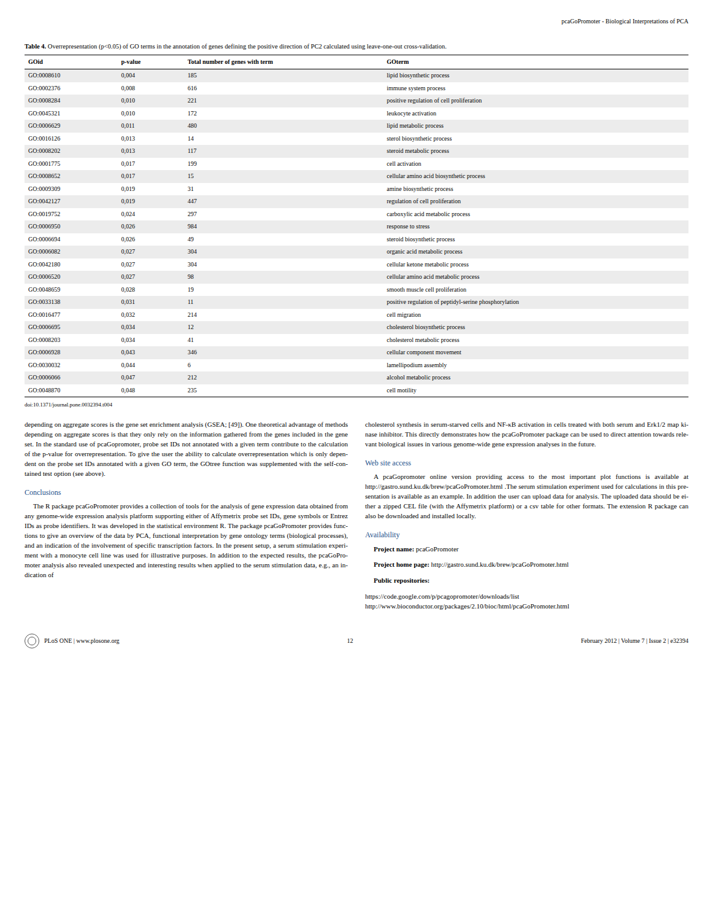pcaGoPromoter - Biological Interpretations of PCA
Table 4. Overrepresentation (p<0.05) of GO terms in the annotation of genes defining the positive direction of PC2 calculated using leave-one-out cross-validation.
| GOid | p-value | Total number of genes with term | GOterm |
| --- | --- | --- | --- |
| GO:0008610 | 0,004 | 185 | lipid biosynthetic process |
| GO:0002376 | 0,008 | 616 | immune system process |
| GO:0008284 | 0,010 | 221 | positive regulation of cell proliferation |
| GO:0045321 | 0,010 | 172 | leukocyte activation |
| GO:0006629 | 0,011 | 480 | lipid metabolic process |
| GO:0016126 | 0,013 | 14 | sterol biosynthetic process |
| GO:0008202 | 0,013 | 117 | steroid metabolic process |
| GO:0001775 | 0,017 | 199 | cell activation |
| GO:0008652 | 0,017 | 15 | cellular amino acid biosynthetic process |
| GO:0009309 | 0,019 | 31 | amine biosynthetic process |
| GO:0042127 | 0,019 | 447 | regulation of cell proliferation |
| GO:0019752 | 0,024 | 297 | carboxylic acid metabolic process |
| GO:0006950 | 0,026 | 984 | response to stress |
| GO:0006694 | 0,026 | 49 | steroid biosynthetic process |
| GO:0006082 | 0,027 | 304 | organic acid metabolic process |
| GO:0042180 | 0,027 | 304 | cellular ketone metabolic process |
| GO:0006520 | 0,027 | 98 | cellular amino acid metabolic process |
| GO:0048659 | 0,028 | 19 | smooth muscle cell proliferation |
| GO:0033138 | 0,031 | 11 | positive regulation of peptidyl-serine phosphorylation |
| GO:0016477 | 0,032 | 214 | cell migration |
| GO:0006695 | 0,034 | 12 | cholesterol biosynthetic process |
| GO:0008203 | 0,034 | 41 | cholesterol metabolic process |
| GO:0006928 | 0,043 | 346 | cellular component movement |
| GO:0030032 | 0,044 | 6 | lamellipodium assembly |
| GO:0006066 | 0,047 | 212 | alcohol metabolic process |
| GO:0048870 | 0,048 | 235 | cell motility |
doi:10.1371/journal.pone.0032394.t004
depending on aggregate scores is the gene set enrichment analysis (GSEA; [49]). One theoretical advantage of methods depending on aggregate scores is that they only rely on the information gathered from the genes included in the gene set. In the standard use of pcaGopromoter, probe set IDs not annotated with a given term contribute to the calculation of the p-value for overrepresentation. To give the user the ability to calculate overrepresentation which is only dependent on the probe set IDs annotated with a given GO term, the GOtree function was supplemented with the self-contained test option (see above).
Conclusions
The R package pcaGoPromoter provides a collection of tools for the analysis of gene expression data obtained from any genome-wide expression analysis platform supporting either of Affymetrix probe set IDs, gene symbols or Entrez IDs as probe identifiers. It was developed in the statistical environment R. The package pcaGoPromoter provides functions to give an overview of the data by PCA, functional interpretation by gene ontology terms (biological processes), and an indication of the involvement of specific transcription factors. In the present setup, a serum stimulation experiment with a monocyte cell line was used for illustrative purposes. In addition to the expected results, the pcaGoPromoter analysis also revealed unexpected and interesting results when applied to the serum stimulation data, e.g., an indication of
cholesterol synthesis in serum-starved cells and NF-κB activation in cells treated with both serum and Erk1/2 map kinase inhibitor. This directly demonstrates how the pcaGoPromoter package can be used to direct attention towards relevant biological issues in various genome-wide gene expression analyses in the future.
Web site access
A pcaGopromoter online version providing access to the most important plot functions is available at http://gastro.sund.ku.dk/brew/pcaGoPromoter.html .The serum stimulation experiment used for calculations in this presentation is available as an example. In addition the user can upload data for analysis. The uploaded data should be either a zipped CEL file (with the Affymetrix platform) or a csv table for other formats. The extension R package can also be downloaded and installed locally.
Availability
Project name: pcaGoPromoter
Project home page: http://gastro.sund.ku.dk/brew/pcaGoPromoter.html
Public repositories:
https://code.google.com/p/pcagopromoter/downloads/list
http://www.bioconductor.org/packages/2.10/bioc/html/pcaGoPromoter.html
PLoS ONE | www.plosone.org
12
February 2012 | Volume 7 | Issue 2 | e32394